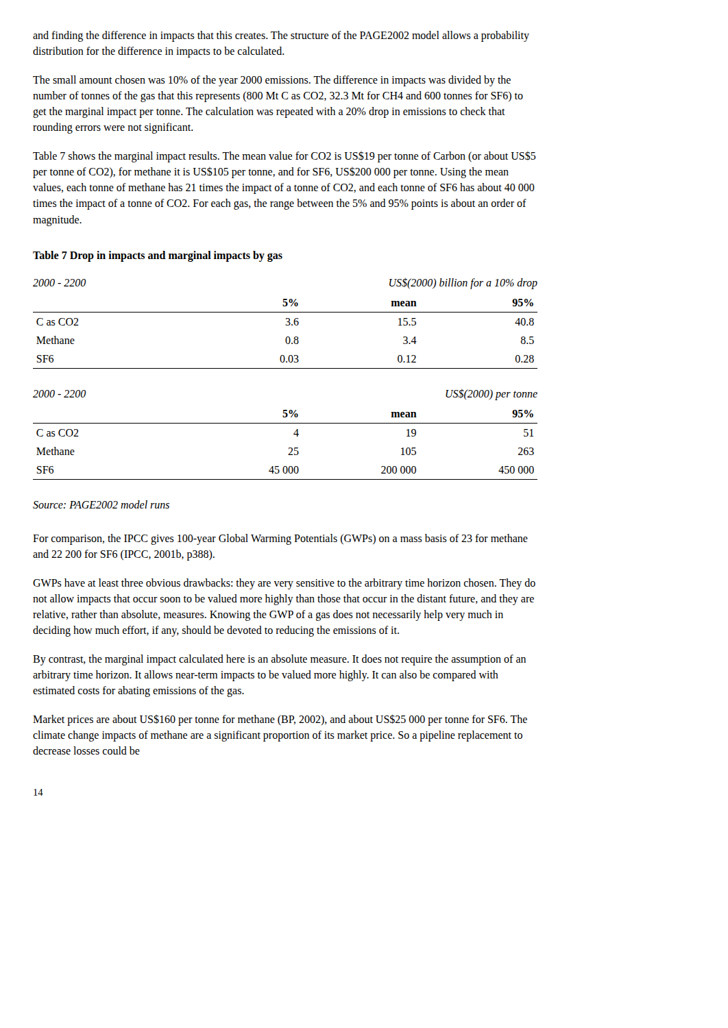and finding the difference in impacts that this creates. The structure of the PAGE2002 model allows a probability distribution for the difference in impacts to be calculated.
The small amount chosen was 10% of the year 2000 emissions. The difference in impacts was divided by the number of tonnes of the gas that this represents (800 Mt C as CO2, 32.3 Mt for CH4 and 600 tonnes for SF6) to get the marginal impact per tonne. The calculation was repeated with a 20% drop in emissions to check that rounding errors were not significant.
Table 7 shows the marginal impact results. The mean value for CO2 is US$19 per tonne of Carbon (or about US$5 per tonne of CO2), for methane it is US$105 per tonne, and for SF6, US$200 000 per tonne. Using the mean values, each tonne of methane has 21 times the impact of a tonne of CO2, and each tonne of SF6 has about 40 000 times the impact of a tonne of CO2. For each gas, the range between the 5% and 95% points is about an order of magnitude.
Table 7 Drop in impacts and marginal impacts by gas
2000 - 2200 US$(2000) billion for a 10% drop
| | 5% | mean | 95% |
| --- | --- | --- | --- |
| C as CO2 | 3.6 | 15.5 | 40.8 |
| Methane | 0.8 | 3.4 | 8.5 |
| SF6 | 0.03 | 0.12 | 0.28 |
2000 - 2200 US$(2000) per tonne
| | 5% | mean | 95% |
| --- | --- | --- | --- |
| C as CO2 | 4 | 19 | 51 |
| Methane | 25 | 105 | 263 |
| SF6 | 45 000 | 200 000 | 450 000 |
Source: PAGE2002 model runs
For comparison, the IPCC gives 100-year Global Warming Potentials (GWPs) on a mass basis of 23 for methane and 22 200 for SF6 (IPCC, 2001b, p388).
GWPs have at least three obvious drawbacks: they are very sensitive to the arbitrary time horizon chosen. They do not allow impacts that occur soon to be valued more highly than those that occur in the distant future, and they are relative, rather than absolute, measures. Knowing the GWP of a gas does not necessarily help very much in deciding how much effort, if any, should be devoted to reducing the emissions of it.
By contrast, the marginal impact calculated here is an absolute measure. It does not require the assumption of an arbitrary time horizon. It allows near-term impacts to be valued more highly. It can also be compared with estimated costs for abating emissions of the gas.
Market prices are about US$160 per tonne for methane (BP, 2002), and about US$25 000 per tonne for SF6. The climate change impacts of methane are a significant proportion of its market price. So a pipeline replacement to decrease losses could be
14